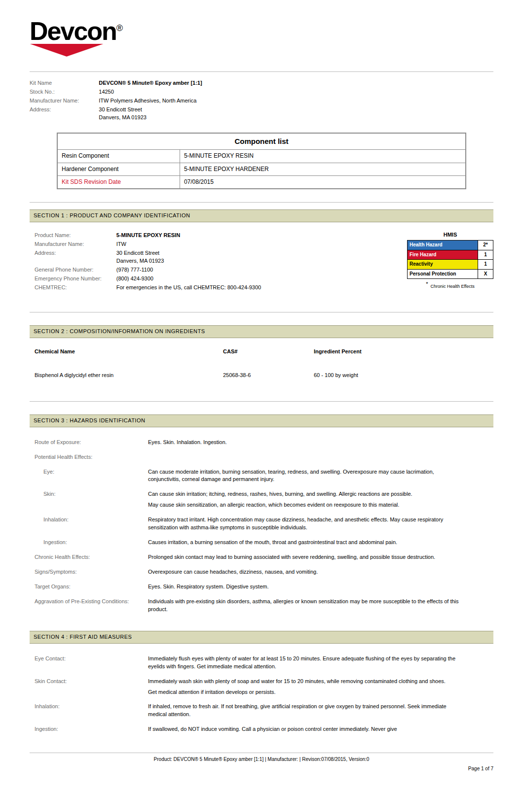Devcon®
| Kit Name | DEVCON® 5 Minute® Epoxy amber [1:1] |
| Stock No.: | 14250 |
| Manufacturer Name: | ITW Polymers Adhesives, North America |
| Address: | 30 Endicott Street Danvers, MA 01923 |
| Component list |
| --- |
| Resin Component | 5-MINUTE EPOXY RESIN |
| Hardener Component | 5-MINUTE EPOXY HARDENER |
| Kit SDS Revision Date | 07/08/2015 |
SECTION 1 : PRODUCT AND COMPANY IDENTIFICATION
| Product Name: | 5-MINUTE EPOXY RESIN |
| Manufacturer Name: | ITW |
| Address: | 30 Endicott Street Danvers, MA 01923 |
| General Phone Number: | (978) 777-1100 |
| Emergency Phone Number: | (800) 424-9300 |
| CHEMTREC: | For emergencies in the US, call CHEMTREC: 800-424-9300 |
HMIS
| Health Hazard | 2* |
| Fire Hazard | 1 |
| Reactivity | 1 |
| Personal Protection | X |
* Chronic Health Effects
SECTION 2 : COMPOSITION/INFORMATION ON INGREDIENTS
| Chemical Name | CAS# | Ingredient Percent |
| --- | --- | --- |
| Bisphenol A diglycidyl ether resin | 25068-38-6 | 60 - 100 by weight |
SECTION 3 : HAZARDS IDENTIFICATION
| Route of Exposure: | Eyes. Skin. Inhalation. Ingestion. |
| Potential Health Effects: | |
| Eye: | Can cause moderate irritation, burning sensation, tearing, redness, and swelling. Overexposure may cause lacrimation, conjunctivitis, corneal damage and permanent injury. |
| Skin: | Can cause skin irritation; itching, redness, rashes, hives, burning, and swelling. Allergic reactions are possible. May cause skin sensitization, an allergic reaction, which becomes evident on reexposure to this material. |
| Inhalation: | Respiratory tract irritant. High concentration may cause dizziness, headache, and anesthetic effects. May cause respiratory sensitization with asthma-like symptoms in susceptible individuals. |
| Ingestion: | Causes irritation, a burning sensation of the mouth, throat and gastrointestinal tract and abdominal pain. |
| Chronic Health Effects: | Prolonged skin contact may lead to burning associated with severe reddening, swelling, and possible tissue destruction. |
| Signs/Symptoms: | Overexposure can cause headaches, dizziness, nausea, and vomiting. |
| Target Organs: | Eyes. Skin. Respiratory system. Digestive system. |
| Aggravation of Pre-Existing Conditions: | Individuals with pre-existing skin disorders, asthma, allergies or known sensitization may be more susceptible to the effects of this product. |
SECTION 4 : FIRST AID MEASURES
| Eye Contact: | Immediately flush eyes with plenty of water for at least 15 to 20 minutes. Ensure adequate flushing of the eyes by separating the eyelids with fingers. Get immediate medical attention. |
| Skin Contact: | Immediately wash skin with plenty of soap and water for 15 to 20 minutes, while removing contaminated clothing and shoes. Get medical attention if irritation develops or persists. |
| Inhalation: | If inhaled, remove to fresh air. If not breathing, give artificial respiration or give oxygen by trained personnel. Seek immediate medical attention. |
| Ingestion: | If swallowed, do NOT induce vomiting. Call a physician or poison control center immediately. Never give |
Product: DEVCON® 5 Minute® Epoxy amber [1:1] | Manufacturer: | Revison:07/08/2015, Version:0
Page 1 of 7